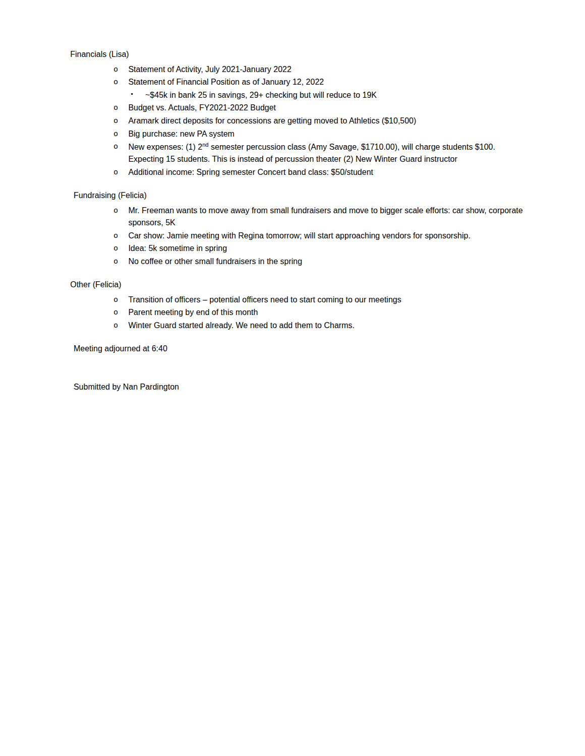Financials (Lisa)
Statement of Activity, July 2021-January 2022
Statement of Financial Position as of January 12, 2022
~$45k in bank 25 in savings, 29+ checking but will reduce to 19K
Budget vs. Actuals, FY2021-2022 Budget
Aramark direct deposits for concessions are getting moved to Athletics ($10,500)
Big purchase: new PA system
New expenses: (1) 2nd semester percussion class (Amy Savage, $1710.00), will charge students $100. Expecting 15 students. This is instead of percussion theater (2) New Winter Guard instructor
Additional income: Spring semester Concert band class: $50/student
Fundraising (Felicia)
Mr. Freeman wants to move away from small fundraisers and move to bigger scale efforts: car show, corporate sponsors, 5K
Car show: Jamie meeting with Regina tomorrow; will start approaching vendors for sponsorship.
Idea: 5k sometime in spring
No coffee or other small fundraisers in the spring
Other (Felicia)
Transition of officers – potential officers need to start coming to our meetings
Parent meeting by end of this month
Winter Guard started already. We need to add them to Charms.
Meeting adjourned at 6:40
Submitted by Nan Pardington